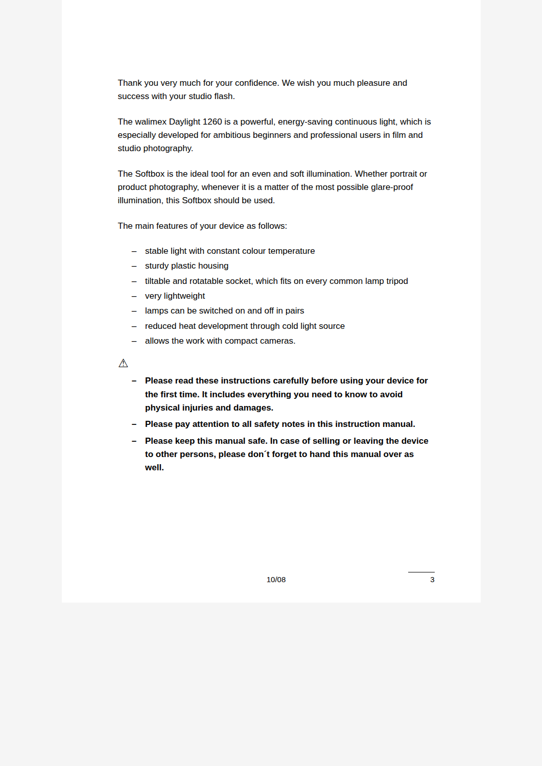Thank you very much for your confidence. We wish you much pleasure and success with your studio flash.
The walimex Daylight 1260 is a powerful, energy-saving continuous light, which is especially developed for ambitious beginners and professional users in film and studio photography.
The Softbox is the ideal tool for an even and soft illumination. Whether portrait or product photography, whenever it is a matter of the most possible glare-proof illumination, this Softbox should be used.
The main features of your device as follows:
stable light with constant colour temperature
sturdy plastic housing
tiltable and rotatable socket, which fits on every common lamp tripod
very lightweight
lamps can be switched on and off in pairs
reduced heat development through cold light source
allows the work with compact cameras.
⚠
Please read these instructions carefully before using your device for the first time. It includes everything you need to know to avoid physical injuries and damages.
Please pay attention to all safety notes in this instruction manual.
Please keep this manual safe. In case of selling or leaving the device to other persons, please don´t forget to hand this manual over as well.
10/08 3